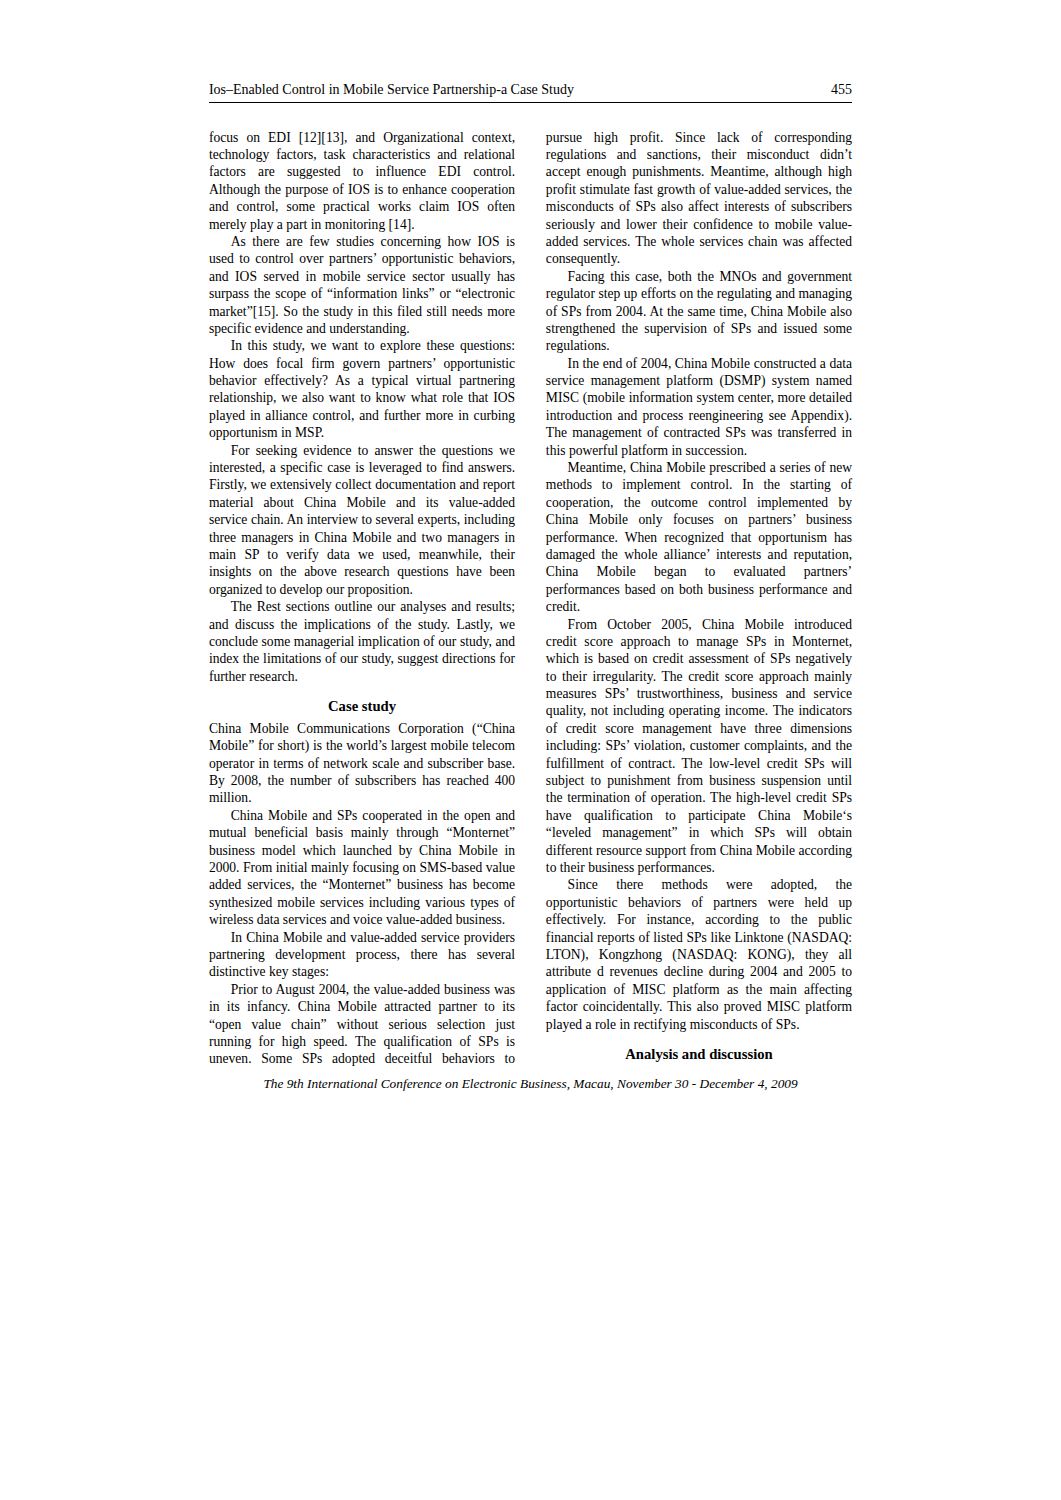Ios–Enabled Control in Mobile Service Partnership-a Case Study 455
focus on EDI [12][13], and Organizational context, technology factors, task characteristics and relational factors are suggested to influence EDI control. Although the purpose of IOS is to enhance cooperation and control, some practical works claim IOS often merely play a part in monitoring [14].
As there are few studies concerning how IOS is used to control over partners’ opportunistic behaviors, and IOS served in mobile service sector usually has surpass the scope of “information links” or “electronic market”[15]. So the study in this filed still needs more specific evidence and understanding.
In this study, we want to explore these questions: How does focal firm govern partners’ opportunistic behavior effectively? As a typical virtual partnering relationship, we also want to know what role that IOS played in alliance control, and further more in curbing opportunism in MSP.
For seeking evidence to answer the questions we interested, a specific case is leveraged to find answers. Firstly, we extensively collect documentation and report material about China Mobile and its value-added service chain. An interview to several experts, including three managers in China Mobile and two managers in main SP to verify data we used, meanwhile, their insights on the above research questions have been organized to develop our proposition.
The Rest sections outline our analyses and results; and discuss the implications of the study. Lastly, we conclude some managerial implication of our study, and index the limitations of our study, suggest directions for further research.
Case study
China Mobile Communications Corporation (“China Mobile” for short) is the world’s largest mobile telecom operator in terms of network scale and subscriber base. By 2008, the number of subscribers has reached 400 million.
China Mobile and SPs cooperated in the open and mutual beneficial basis mainly through “Monternet” business model which launched by China Mobile in 2000. From initial mainly focusing on SMS-based value added services, the “Monternet” business has become synthesized mobile services including various types of wireless data services and voice value-added business.
In China Mobile and value-added service providers partnering development process, there has several distinctive key stages:
Prior to August 2004, the value-added business was in its infancy. China Mobile attracted partner to its “open value chain” without serious selection just running for high speed. The qualification of SPs is uneven. Some SPs adopted deceitful behaviors to pursue high profit. Since lack of corresponding regulations and sanctions, their misconduct didn’t accept enough punishments. Meantime, although high profit stimulate fast growth of value-added services, the misconducts of SPs also affect interests of subscribers seriously and lower their confidence to mobile value-added services. The whole services chain was affected consequently.
Facing this case, both the MNOs and government regulator step up efforts on the regulating and managing of SPs from 2004. At the same time, China Mobile also strengthened the supervision of SPs and issued some regulations.
In the end of 2004, China Mobile constructed a data service management platform (DSMP) system named MISC (mobile information system center, more detailed introduction and process reengineering see Appendix). The management of contracted SPs was transferred in this powerful platform in succession.
Meantime, China Mobile prescribed a series of new methods to implement control. In the starting of cooperation, the outcome control implemented by China Mobile only focuses on partners’ business performance. When recognized that opportunism has damaged the whole alliance’ interests and reputation, China Mobile began to evaluated partners’ performances based on both business performance and credit.
From October 2005, China Mobile introduced credit score approach to manage SPs in Monternet, which is based on credit assessment of SPs negatively to their irregularity. The credit score approach mainly measures SPs’ trustworthiness, business and service quality, not including operating income. The indicators of credit score management have three dimensions including: SPs’ violation, customer complaints, and the fulfillment of contract. The low-level credit SPs will subject to punishment from business suspension until the termination of operation. The high-level credit SPs have qualification to participate China Mobile‘s “leveled management” in which SPs will obtain different resource support from China Mobile according to their business performances.
Since there methods were adopted, the opportunistic behaviors of partners were held up effectively. For instance, according to the public financial reports of listed SPs like Linktone (NASDAQ: LTON), Kongzhong (NASDAQ: KONG), they all attribute d revenues decline during 2004 and 2005 to application of MISC platform as the main affecting factor coincidentally. This also proved MISC platform played a role in rectifying misconducts of SPs.
Analysis and discussion
The 9th International Conference on Electronic Business, Macau, November 30 - December 4, 2009